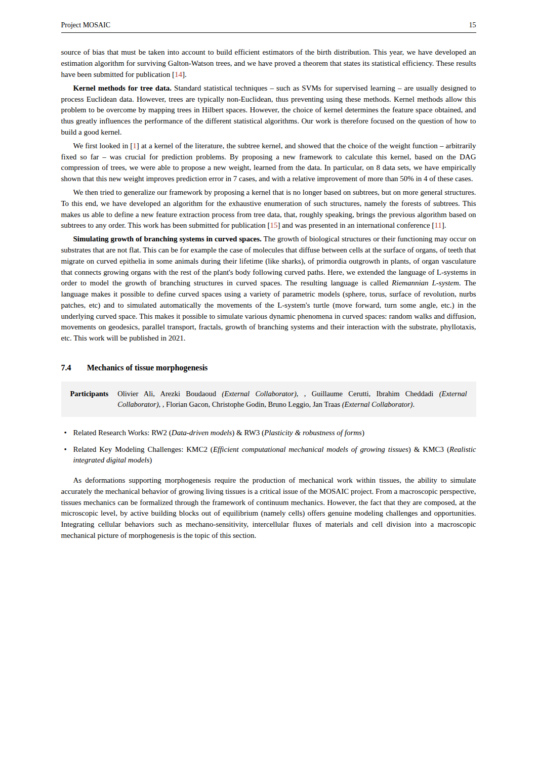Project MOSAIC 15
source of bias that must be taken into account to build efficient estimators of the birth distribution. This year, we have developed an estimation algorithm for surviving Galton-Watson trees, and we have proved a theorem that states its statistical efficiency. These results have been submitted for publication [14].
Kernel methods for tree data. Standard statistical techniques – such as SVMs for supervised learning – are usually designed to process Euclidean data. However, trees are typically non-Euclidean, thus preventing using these methods. Kernel methods allow this problem to be overcome by mapping trees in Hilbert spaces. However, the choice of kernel determines the feature space obtained, and thus greatly influences the performance of the different statistical algorithms. Our work is therefore focused on the question of how to build a good kernel.
We first looked in [1] at a kernel of the literature, the subtree kernel, and showed that the choice of the weight function – arbitrarily fixed so far – was crucial for prediction problems. By proposing a new framework to calculate this kernel, based on the DAG compression of trees, we were able to propose a new weight, learned from the data. In particular, on 8 data sets, we have empirically shown that this new weight improves prediction error in 7 cases, and with a relative improvement of more than 50% in 4 of these cases.
We then tried to generalize our framework by proposing a kernel that is no longer based on subtrees, but on more general structures. To this end, we have developed an algorithm for the exhaustive enumeration of such structures, namely the forests of subtrees. This makes us able to define a new feature extraction process from tree data, that, roughly speaking, brings the previous algorithm based on subtrees to any order. This work has been submitted for publication [15] and was presented in an international conference [11].
Simulating growth of branching systems in curved spaces. The growth of biological structures or their functioning may occur on substrates that are not flat. This can be for example the case of molecules that diffuse between cells at the surface of organs, of teeth that migrate on curved epithelia in some animals during their lifetime (like sharks), of primordia outgrowth in plants, of organ vasculature that connects growing organs with the rest of the plant's body following curved paths. Here, we extended the language of L-systems in order to model the growth of branching structures in curved spaces. The resulting language is called Riemannian L-system. The language makes it possible to define curved spaces using a variety of parametric models (sphere, torus, surface of revolution, nurbs patches, etc) and to simulated automatically the movements of the L-system's turtle (move forward, turn some angle, etc.) in the underlying curved space. This makes it possible to simulate various dynamic phenomena in curved spaces: random walks and diffusion, movements on geodesics, parallel transport, fractals, growth of branching systems and their interaction with the substrate, phyllotaxis, etc. This work will be published in 2021.
7.4 Mechanics of tissue morphogenesis
Participants
Olivier Ali, Arezki Boudaoud (External Collaborator), , Guillaume Cerutti, Ibrahim Cheddadi (External Collaborator), , Florian Gacon, Christophe Godin, Bruno Leggio, Jan Traas (External Collaborator).
Related Research Works: RW2 (Data-driven models) & RW3 (Plasticity & robustness of forms)
Related Key Modeling Challenges: KMC2 (Efficient computational mechanical models of growing tissues) & KMC3 (Realistic integrated digital models)
As deformations supporting morphogenesis require the production of mechanical work within tissues, the ability to simulate accurately the mechanical behavior of growing living tissues is a critical issue of the MOSAIC project. From a macroscopic perspective, tissues mechanics can be formalized through the framework of continuum mechanics. However, the fact that they are composed, at the microscopic level, by active building blocks out of equilibrium (namely cells) offers genuine modeling challenges and opportunities. Integrating cellular behaviors such as mechano-sensitivity, intercellular fluxes of materials and cell division into a macroscopic mechanical picture of morphogenesis is the topic of this section.